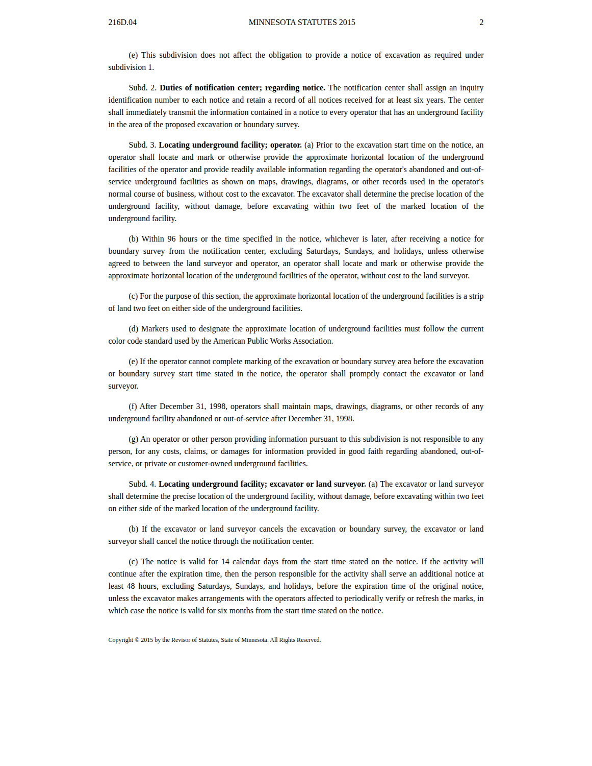216D.04 MINNESOTA STATUTES 2015 2
(e) This subdivision does not affect the obligation to provide a notice of excavation as required under subdivision 1.
Subd. 2. Duties of notification center; regarding notice. The notification center shall assign an inquiry identification number to each notice and retain a record of all notices received for at least six years. The center shall immediately transmit the information contained in a notice to every operator that has an underground facility in the area of the proposed excavation or boundary survey.
Subd. 3. Locating underground facility; operator. (a) Prior to the excavation start time on the notice, an operator shall locate and mark or otherwise provide the approximate horizontal location of the underground facilities of the operator and provide readily available information regarding the operator's abandoned and out-of-service underground facilities as shown on maps, drawings, diagrams, or other records used in the operator's normal course of business, without cost to the excavator. The excavator shall determine the precise location of the underground facility, without damage, before excavating within two feet of the marked location of the underground facility.
(b) Within 96 hours or the time specified in the notice, whichever is later, after receiving a notice for boundary survey from the notification center, excluding Saturdays, Sundays, and holidays, unless otherwise agreed to between the land surveyor and operator, an operator shall locate and mark or otherwise provide the approximate horizontal location of the underground facilities of the operator, without cost to the land surveyor.
(c) For the purpose of this section, the approximate horizontal location of the underground facilities is a strip of land two feet on either side of the underground facilities.
(d) Markers used to designate the approximate location of underground facilities must follow the current color code standard used by the American Public Works Association.
(e) If the operator cannot complete marking of the excavation or boundary survey area before the excavation or boundary survey start time stated in the notice, the operator shall promptly contact the excavator or land surveyor.
(f) After December 31, 1998, operators shall maintain maps, drawings, diagrams, or other records of any underground facility abandoned or out-of-service after December 31, 1998.
(g) An operator or other person providing information pursuant to this subdivision is not responsible to any person, for any costs, claims, or damages for information provided in good faith regarding abandoned, out-of-service, or private or customer-owned underground facilities.
Subd. 4. Locating underground facility; excavator or land surveyor. (a) The excavator or land surveyor shall determine the precise location of the underground facility, without damage, before excavating within two feet on either side of the marked location of the underground facility.
(b) If the excavator or land surveyor cancels the excavation or boundary survey, the excavator or land surveyor shall cancel the notice through the notification center.
(c) The notice is valid for 14 calendar days from the start time stated on the notice. If the activity will continue after the expiration time, then the person responsible for the activity shall serve an additional notice at least 48 hours, excluding Saturdays, Sundays, and holidays, before the expiration time of the original notice, unless the excavator makes arrangements with the operators affected to periodically verify or refresh the marks, in which case the notice is valid for six months from the start time stated on the notice.
Copyright © 2015 by the Revisor of Statutes, State of Minnesota. All Rights Reserved.